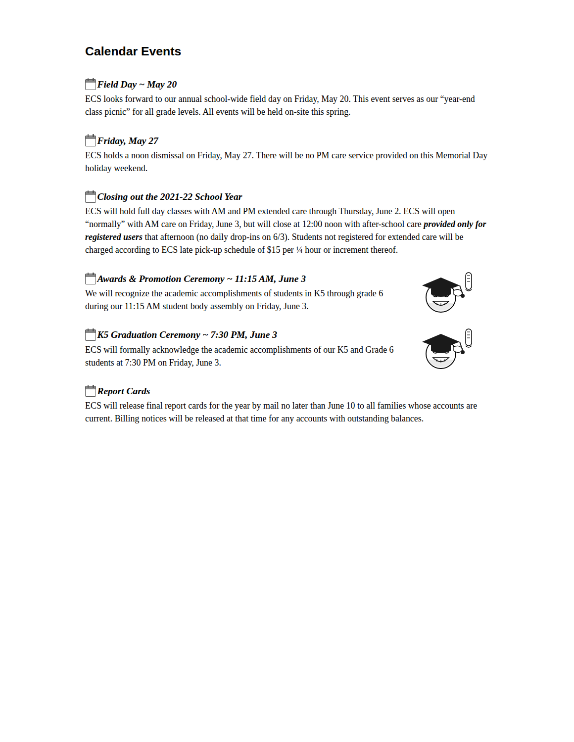Calendar Events
Field Day ~ May 20
ECS looks forward to our annual school-wide field day on Friday, May 20. This event serves as our “year-end class picnic” for all grade levels. All events will be held on-site this spring.
Friday, May 27
ECS holds a noon dismissal on Friday, May 27. There will be no PM care service provided on this Memorial Day holiday weekend.
Closing out the 2021-22 School Year
ECS will hold full day classes with AM and PM extended care through Thursday, June 2. ECS will open “normally” with AM care on Friday, June 3, but will close at 12:00 noon with after-school care provided only for registered users that afternoon (no daily drop-ins on 6/3). Students not registered for extended care will be charged according to ECS late pick-up schedule of $15 per ¼ hour or increment thereof.
Awards & Promotion Ceremony ~ 11:15 AM, June 3
We will recognize the academic accomplishments of students in K5 through grade 6 during our 11:15 AM student body assembly on Friday, June 3.
K5 Graduation Ceremony ~ 7:30 PM, June 3
ECS will formally acknowledge the academic accomplishments of our K5 and Grade 6 students at 7:30 PM on Friday, June 3.
Report Cards
ECS will release final report cards for the year by mail no later than June 10 to all families whose accounts are current. Billing notices will be released at that time for any accounts with outstanding balances.